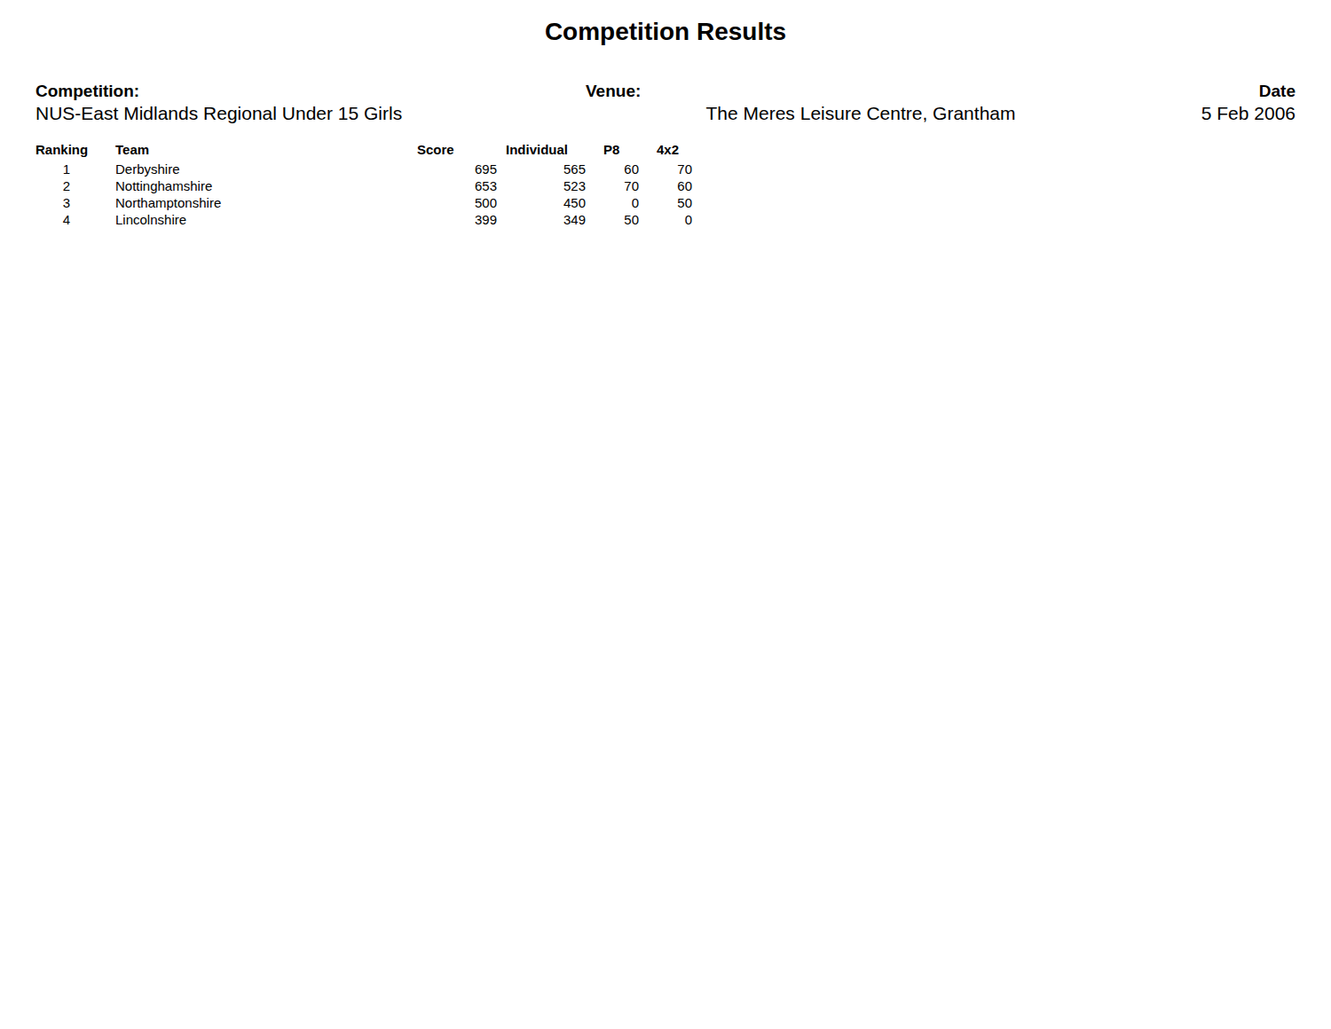Competition Results
Competition:
NUS-East Midlands Regional Under 15 Girls
Venue:
The Meres Leisure Centre, Grantham
Date
5 Feb 2006
| Ranking | Team | Score | Individual | P8 | 4x2 |
| --- | --- | --- | --- | --- | --- |
| 1 | Derbyshire | 695 | 565 | 60 | 70 |
| 2 | Nottinghamshire | 653 | 523 | 70 | 60 |
| 3 | Northamptonshire | 500 | 450 | 0 | 50 |
| 4 | Lincolnshire | 399 | 349 | 50 | 0 |